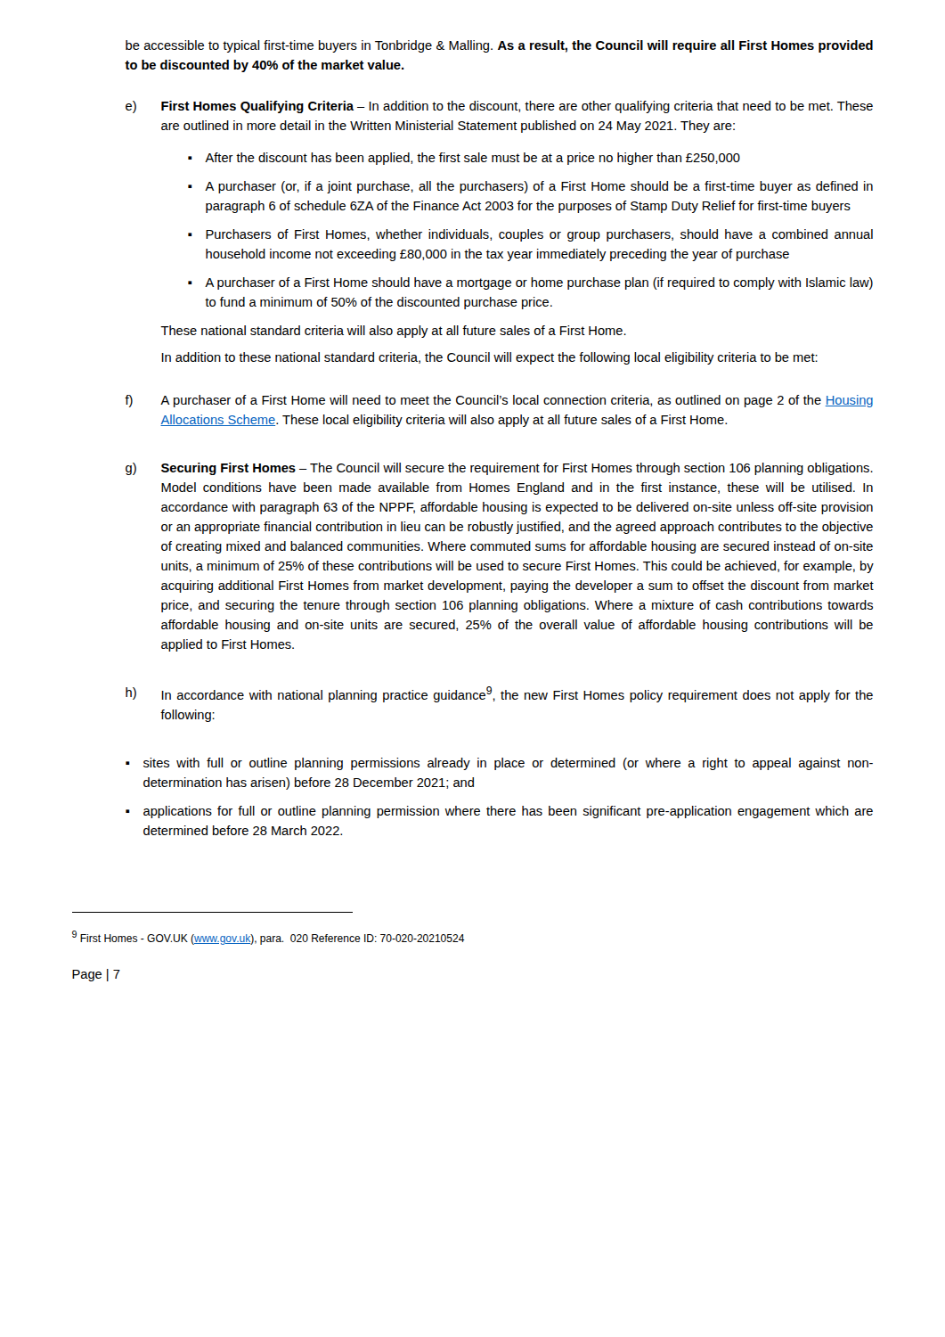be accessible to typical first-time buyers in Tonbridge & Malling. As a result, the Council will require all First Homes provided to be discounted by 40% of the market value.
e)
First Homes Qualifying Criteria – In addition to the discount, there are other qualifying criteria that need to be met. These are outlined in more detail in the Written Ministerial Statement published on 24 May 2021. They are:
After the discount has been applied, the first sale must be at a price no higher than £250,000
A purchaser (or, if a joint purchase, all the purchasers) of a First Home should be a first-time buyer as defined in paragraph 6 of schedule 6ZA of the Finance Act 2003 for the purposes of Stamp Duty Relief for first-time buyers
Purchasers of First Homes, whether individuals, couples or group purchasers, should have a combined annual household income not exceeding £80,000 in the tax year immediately preceding the year of purchase
A purchaser of a First Home should have a mortgage or home purchase plan (if required to comply with Islamic law) to fund a minimum of 50% of the discounted purchase price.
These national standard criteria will also apply at all future sales of a First Home.
In addition to these national standard criteria, the Council will expect the following local eligibility criteria to be met:
f)
A purchaser of a First Home will need to meet the Council’s local connection criteria, as outlined on page 2 of the Housing Allocations Scheme. These local eligibility criteria will also apply at all future sales of a First Home.
g)
Securing First Homes – The Council will secure the requirement for First Homes through section 106 planning obligations. Model conditions have been made available from Homes England and in the first instance, these will be utilised. In accordance with paragraph 63 of the NPPF, affordable housing is expected to be delivered on-site unless off-site provision or an appropriate financial contribution in lieu can be robustly justified, and the agreed approach contributes to the objective of creating mixed and balanced communities. Where commuted sums for affordable housing are secured instead of on-site units, a minimum of 25% of these contributions will be used to secure First Homes. This could be achieved, for example, by acquiring additional First Homes from market development, paying the developer a sum to offset the discount from market price, and securing the tenure through section 106 planning obligations. Where a mixture of cash contributions towards affordable housing and on-site units are secured, 25% of the overall value of affordable housing contributions will be applied to First Homes.
h)
In accordance with national planning practice guidance9, the new First Homes policy requirement does not apply for the following:
sites with full or outline planning permissions already in place or determined (or where a right to appeal against non-determination has arisen) before 28 December 2021; and
applications for full or outline planning permission where there has been significant pre-application engagement which are determined before 28 March 2022.
9 First Homes - GOV.UK (www.gov.uk), para. 020 Reference ID: 70-020-20210524
Page | 7